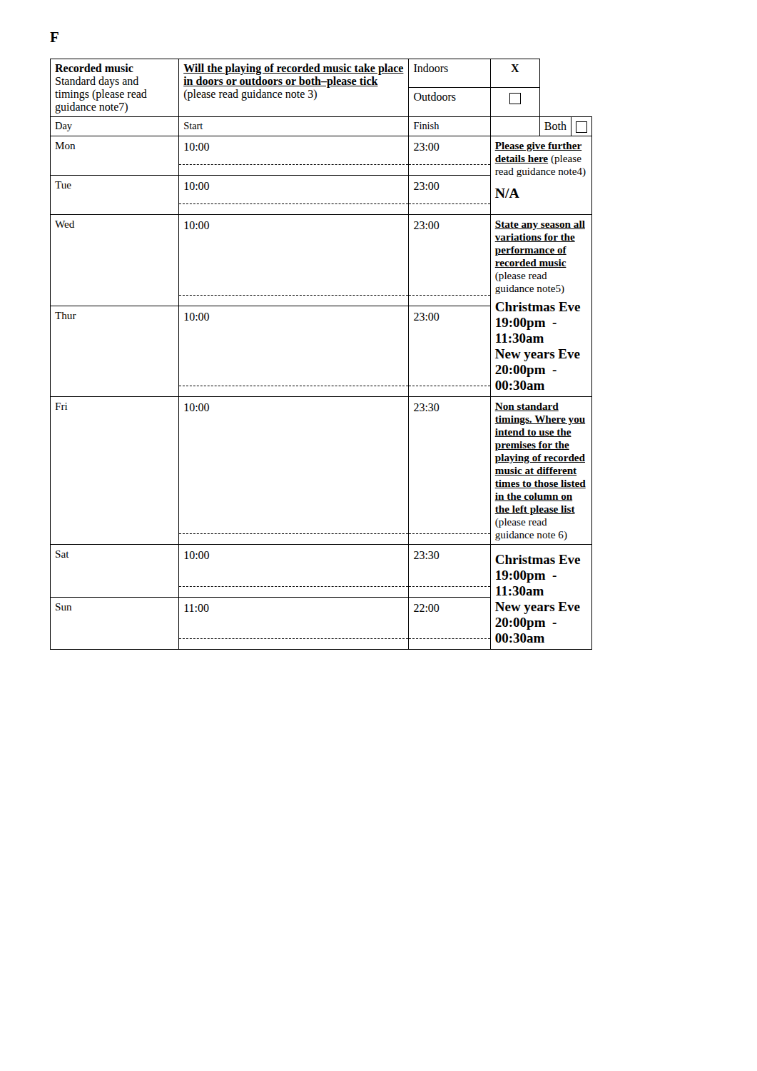F
| Recorded music Standard days and timings (please read guidance note7) | Will the playing of recorded music take place in doors or outdoors or both–please tick (please read guidance note 3) | Indoors | X |
| Outdoors | |
| Day | Start | Finish | | Both | |
| Mon | 10:00 | 23:00 | Please give further details here (please read guidance note4) N/A |
| Tue | 10:00 | 23:00 |
| Wed | 10:00 | 23:00 | State any season all variations for the performance of recorded music (please read guidance note5) Christmas Eve 19:00pm - 11:30am New years Eve 20:00pm - 00:30am |
| Thur | 10:00 | 23:00 |
| Fri | 10:00 | 23:30 | Non standard timings. Where you intend to use the premises for the playing of recorded music at different times to those listed in the column on the left please list (please read guidance note 6) |
| Sat | 10:00 | 23:30 | Christmas Eve 19:00pm - 11:30am New years Eve 20:00pm - 00:30am |
| Sun | 11:00 | 22:00 |